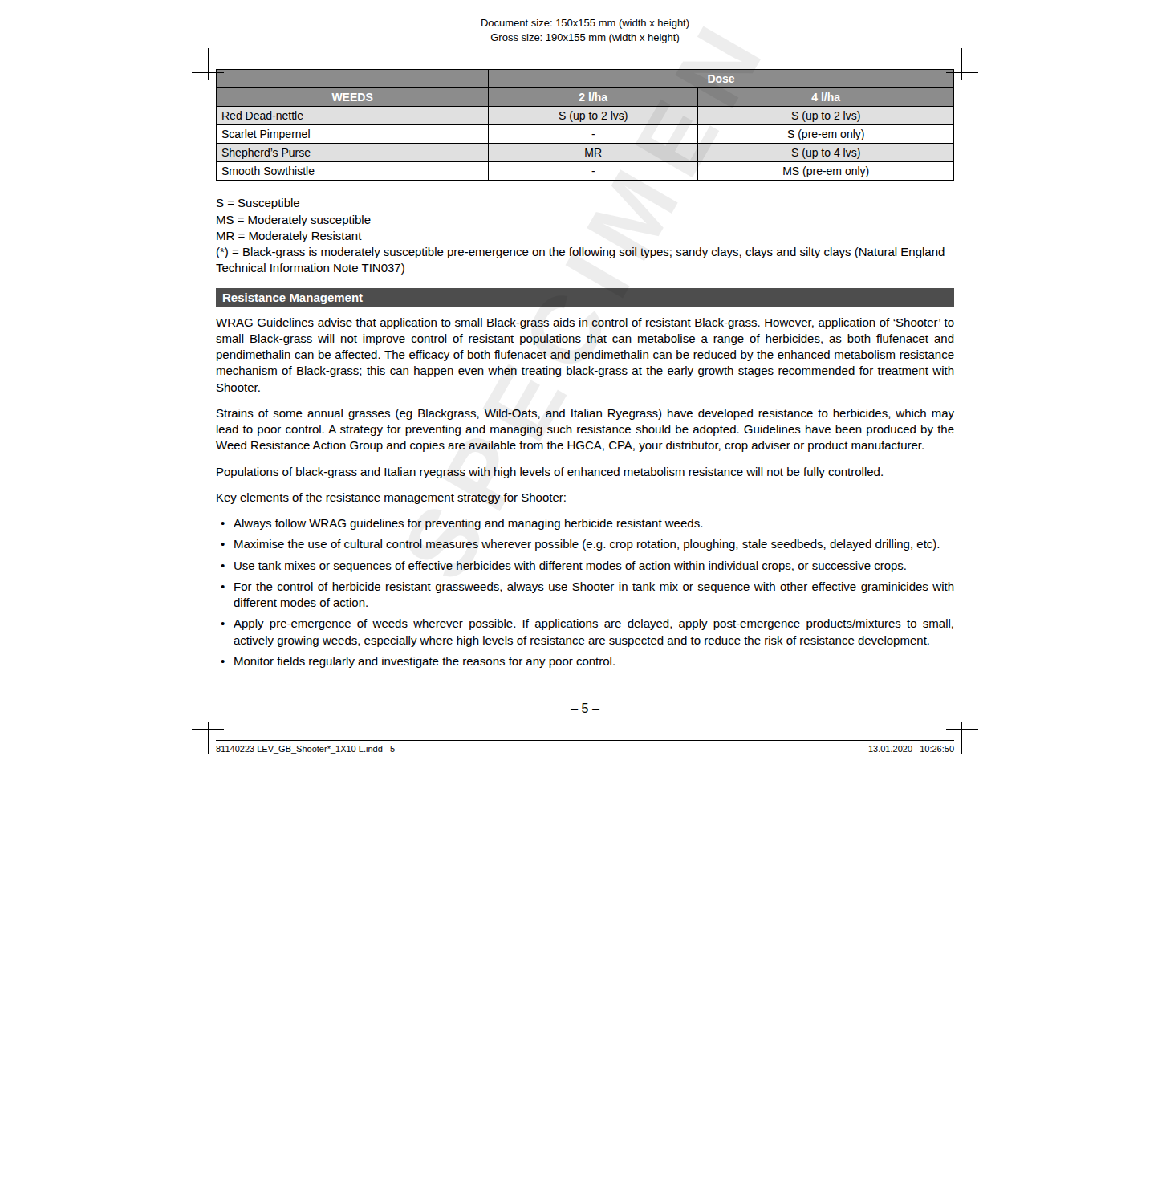Document size: 150x155 mm (width x height)
Gross size: 190x155 mm (width x height)
SPECIMEN
| | Dose |
| --- | --- |
| WEEDS | 2 l/ha | 4 l/ha |
| Red Dead-nettle | S (up to 2 lvs) | S (up to 2 lvs) |
| Scarlet Pimpernel | - | S (pre-em only) |
| Shepherd’s Purse | MR | S (up to 4 lvs) |
| Smooth Sowthistle | - | MS (pre-em only) |
S = Susceptible
MS = Moderately susceptible
MR = Moderately Resistant
(*) = Black-grass is moderately susceptible pre-emergence on the following soil types; sandy clays, clays and silty clays (Natural England Technical Information Note TIN037)
Resistance Management
WRAG Guidelines advise that application to small Black-grass aids in control of resistant Black-grass. However, application of ‘Shooter’ to small Black-grass will not improve control of resistant populations that can metabolise a range of herbicides, as both flufenacet and pendimethalin can be affected. The efficacy of both flufenacet and pendimethalin can be reduced by the enhanced metabolism resistance mechanism of Black-grass; this can happen even when treating black-grass at the early growth stages recommended for treatment with Shooter.
Strains of some annual grasses (eg Blackgrass, Wild-Oats, and Italian Ryegrass) have developed resistance to herbicides, which may lead to poor control. A strategy for preventing and managing such resistance should be adopted. Guidelines have been produced by the Weed Resistance Action Group and copies are available from the HGCA, CPA, your distributor, crop adviser or product manufacturer.
Populations of black-grass and Italian ryegrass with high levels of enhanced metabolism resistance will not be fully controlled.
Key elements of the resistance management strategy for Shooter:
Always follow WRAG guidelines for preventing and managing herbicide resistant weeds.
Maximise the use of cultural control measures wherever possible (e.g. crop rotation, ploughing, stale seedbeds, delayed drilling, etc).
Use tank mixes or sequences of effective herbicides with different modes of action within individual crops, or successive crops.
For the control of herbicide resistant grassweeds, always use Shooter in tank mix or sequence with other effective graminicides with different modes of action.
Apply pre-emergence of weeds wherever possible. If applications are delayed, apply post-emergence products/mixtures to small, actively growing weeds, especially where high levels of resistance are suspected and to reduce the risk of resistance development.
Monitor fields regularly and investigate the reasons for any poor control.
– 5 –
81140223 LEV_GB_Shooter*_1X10 L.indd 5 13.01.2020 10:26:50